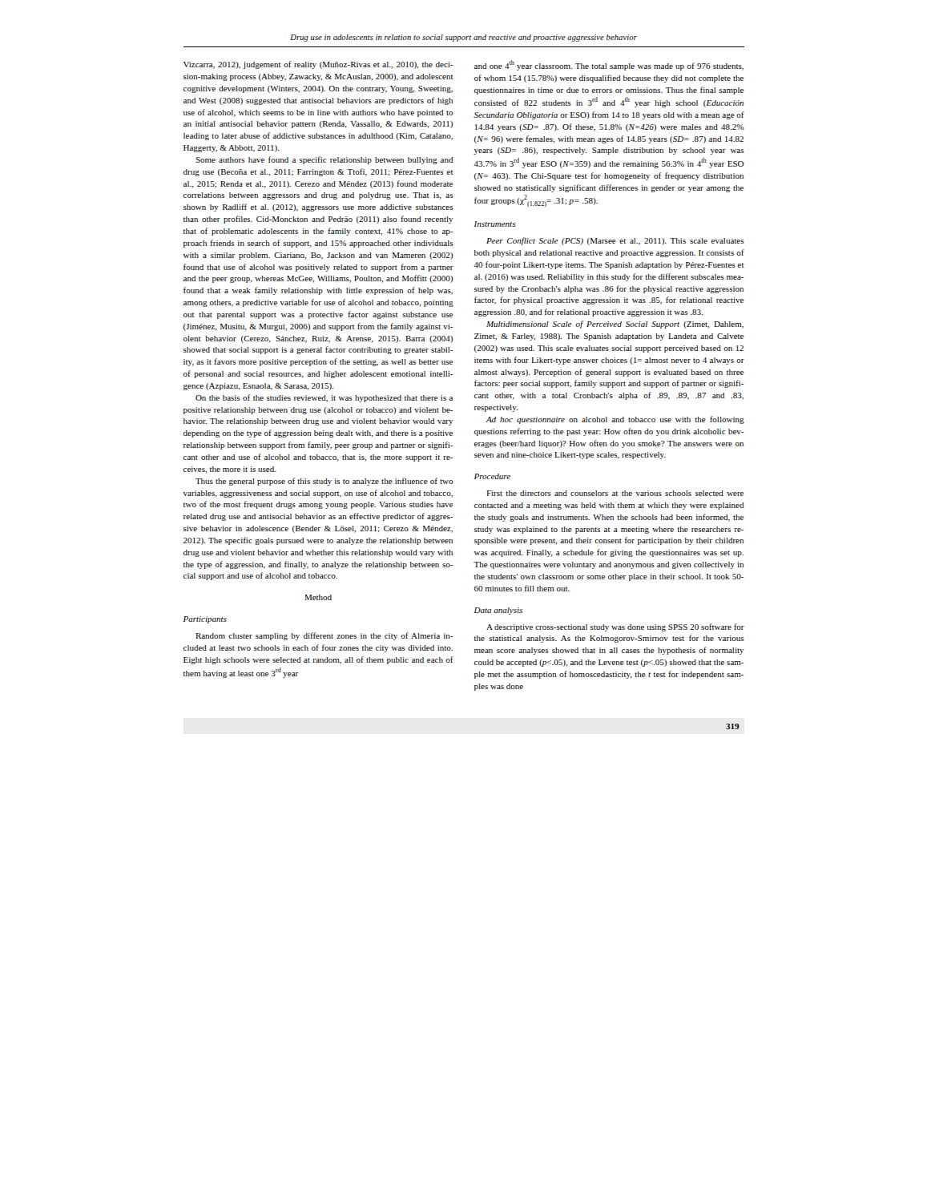Drug use in adolescents in relation to social support and reactive and proactive aggressive behavior
Vizcarra, 2012), judgement of reality (Muñoz-Rivas et al., 2010), the decision-making process (Abbey, Zawacky, & McAuslan, 2000), and adolescent cognitive development (Winters, 2004). On the contrary, Young, Sweeting, and West (2008) suggested that antisocial behaviors are predictors of high use of alcohol, which seems to be in line with authors who have pointed to an initial antisocial behavior pattern (Renda, Vassallo, & Edwards, 2011) leading to later abuse of addictive substances in adulthood (Kim, Catalano, Haggerty, & Abbott, 2011).
Some authors have found a specific relationship between bullying and drug use (Becoña et al., 2011; Farrington & Ttofi, 2011; Pérez-Fuentes et al., 2015; Renda et al., 2011). Cerezo and Méndez (2013) found moderate correlations between aggressors and drug and polydrug use. That is, as shown by Radliff et al. (2012), aggressors use more addictive substances than other profiles. Cid-Monckton and Pedräo (2011) also found recently that of problematic adolescents in the family context, 41% chose to approach friends in search of support, and 15% approached other individuals with a similar problem. Ciariano, Bo, Jackson and van Mameren (2002) found that use of alcohol was positively related to support from a partner and the peer group, whereas McGee, Williams, Poulton, and Moffitt (2000) found that a weak family relationship with little expression of help was, among others, a predictive variable for use of alcohol and tobacco, pointing out that parental support was a protective factor against substance use (Jiménez, Musitu, & Murgui, 2006) and support from the family against violent behavior (Cerezo, Sánchez, Ruiz, & Arense, 2015). Barra (2004) showed that social support is a general factor contributing to greater stability, as it favors more positive perception of the setting, as well as better use of personal and social resources, and higher adolescent emotional intelligence (Azpiazu, Esnaola, & Sarasa, 2015).
On the basis of the studies reviewed, it was hypothesized that there is a positive relationship between drug use (alcohol or tobacco) and violent behavior. The relationship between drug use and violent behavior would vary depending on the type of aggression being dealt with, and there is a positive relationship between support from family, peer group and partner or significant other and use of alcohol and tobacco, that is, the more support it receives, the more it is used.
Thus the general purpose of this study is to analyze the influence of two variables, aggressiveness and social support, on use of alcohol and tobacco, two of the most frequent drugs among young people. Various studies have related drug use and antisocial behavior as an effective predictor of aggressive behavior in adolescence (Bender & Lösel, 2011; Cerezo & Méndez, 2012). The specific goals pursued were to analyze the relationship between drug use and violent behavior and whether this relationship would vary with the type of aggression, and finally, to analyze the relationship between social support and use of alcohol and tobacco.
Method
Participants
Random cluster sampling by different zones in the city of Almeria included at least two schools in each of four zones the city was divided into. Eight high schools were selected at random, all of them public and each of them having at least one 3rd year
and one 4th year classroom. The total sample was made up of 976 students, of whom 154 (15.78%) were disqualified because they did not complete the questionnaires in time or due to errors or omissions. Thus the final sample consisted of 822 students in 3rd and 4th year high school (Educación Secundaria Obligatoria or ESO) from 14 to 18 years old with a mean age of 14.84 years (SD= .87). Of these, 51.8% (N=426) were males and 48.2% (N= 96) were females, with mean ages of 14.85 years (SD= .87) and 14.82 years (SD= .86), respectively. Sample distribution by school year was 43.7% in 3rd year ESO (N=359) and the remaining 56.3% in 4th year ESO (N= 463). The Chi-Square test for homogeneity of frequency distribution showed no statistically significant differences in gender or year among the four groups (χ2(1,822)= .31; p= .58).
Instruments
Peer Conflict Scale (PCS) (Marsee et al., 2011). This scale evaluates both physical and relational reactive and proactive aggression. It consists of 40 four-point Likert-type items. The Spanish adaptation by Pérez-Fuentes et al. (2016) was used. Reliability in this study for the different subscales measured by the Cronbach's alpha was .86 for the physical reactive aggression factor, for physical proactive aggression it was .85, for relational reactive aggression .80, and for relational proactive aggression it was .83.
Multidimensional Scale of Perceived Social Support (Zimet, Dahlem, Zimet, & Farley, 1988). The Spanish adaptation by Landeta and Calvete (2002) was used. This scale evaluates social support perceived based on 12 items with four Likert-type answer choices (1= almost never to 4 always or almost always). Perception of general support is evaluated based on three factors: peer social support, family support and support of partner or significant other, with a total Cronbach's alpha of .89, .89, .87 and .83, respectively.
Ad hoc questionnaire on alcohol and tobacco use with the following questions referring to the past year: How often do you drink alcoholic beverages (beer/hard liquor)? How often do you smoke? The answers were on seven and nine-choice Likert-type scales, respectively.
Procedure
First the directors and counselors at the various schools selected were contacted and a meeting was held with them at which they were explained the study goals and instruments. When the schools had been informed, the study was explained to the parents at a meeting where the researchers responsible were present, and their consent for participation by their children was acquired. Finally, a schedule for giving the questionnaires was set up. The questionnaires were voluntary and anonymous and given collectively in the students' own classroom or some other place in their school. It took 50-60 minutes to fill them out.
Data analysis
A descriptive cross-sectional study was done using SPSS 20 software for the statistical analysis. As the Kolmogorov-Smirnov test for the various mean score analyses showed that in all cases the hypothesis of normality could be accepted (p<.05), and the Levene test (p<.05) showed that the sample met the assumption of homoscedasticity, the t test for independent samples was done
319